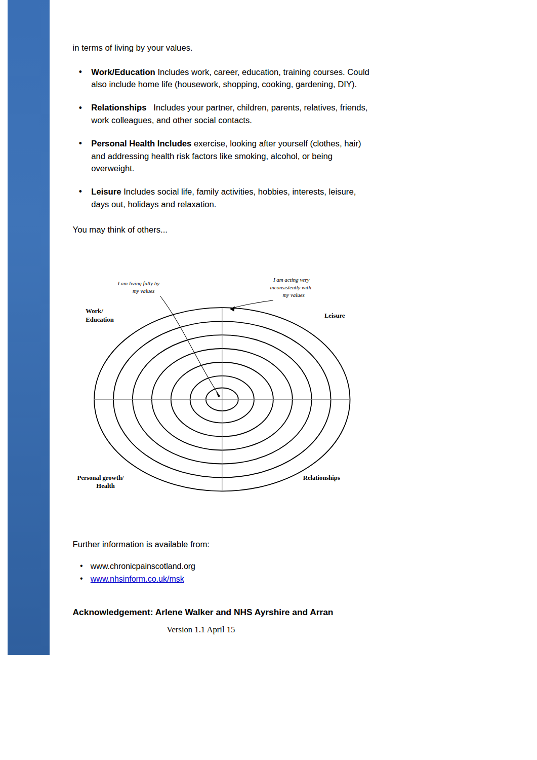in terms of living by your values.
Work/Education Includes work, career, education, training courses. Could also include home life (housework, shopping, cooking, gardening, DIY).
Relationships Includes your partner, children, parents, relatives, friends, work colleagues, and other social contacts.
Personal Health Includes exercise, looking after yourself (clothes, hair) and addressing health risk factors like smoking, alcohol, or being overweight.
Leisure Includes social life, family activities, hobbies, interests, leisure, days out, holidays and relaxation.
You may think of others...
I am living fully by my values I am acting very inconsistently with my values Work/ Education Leisure Personal growth/ Health Relationships
Further information is available from:
www.chronicpainscotland.org
www.nhsinform.co.uk/msk
Acknowledgement: Arlene Walker and NHS Ayrshire and Arran
Version 1.1 April 15